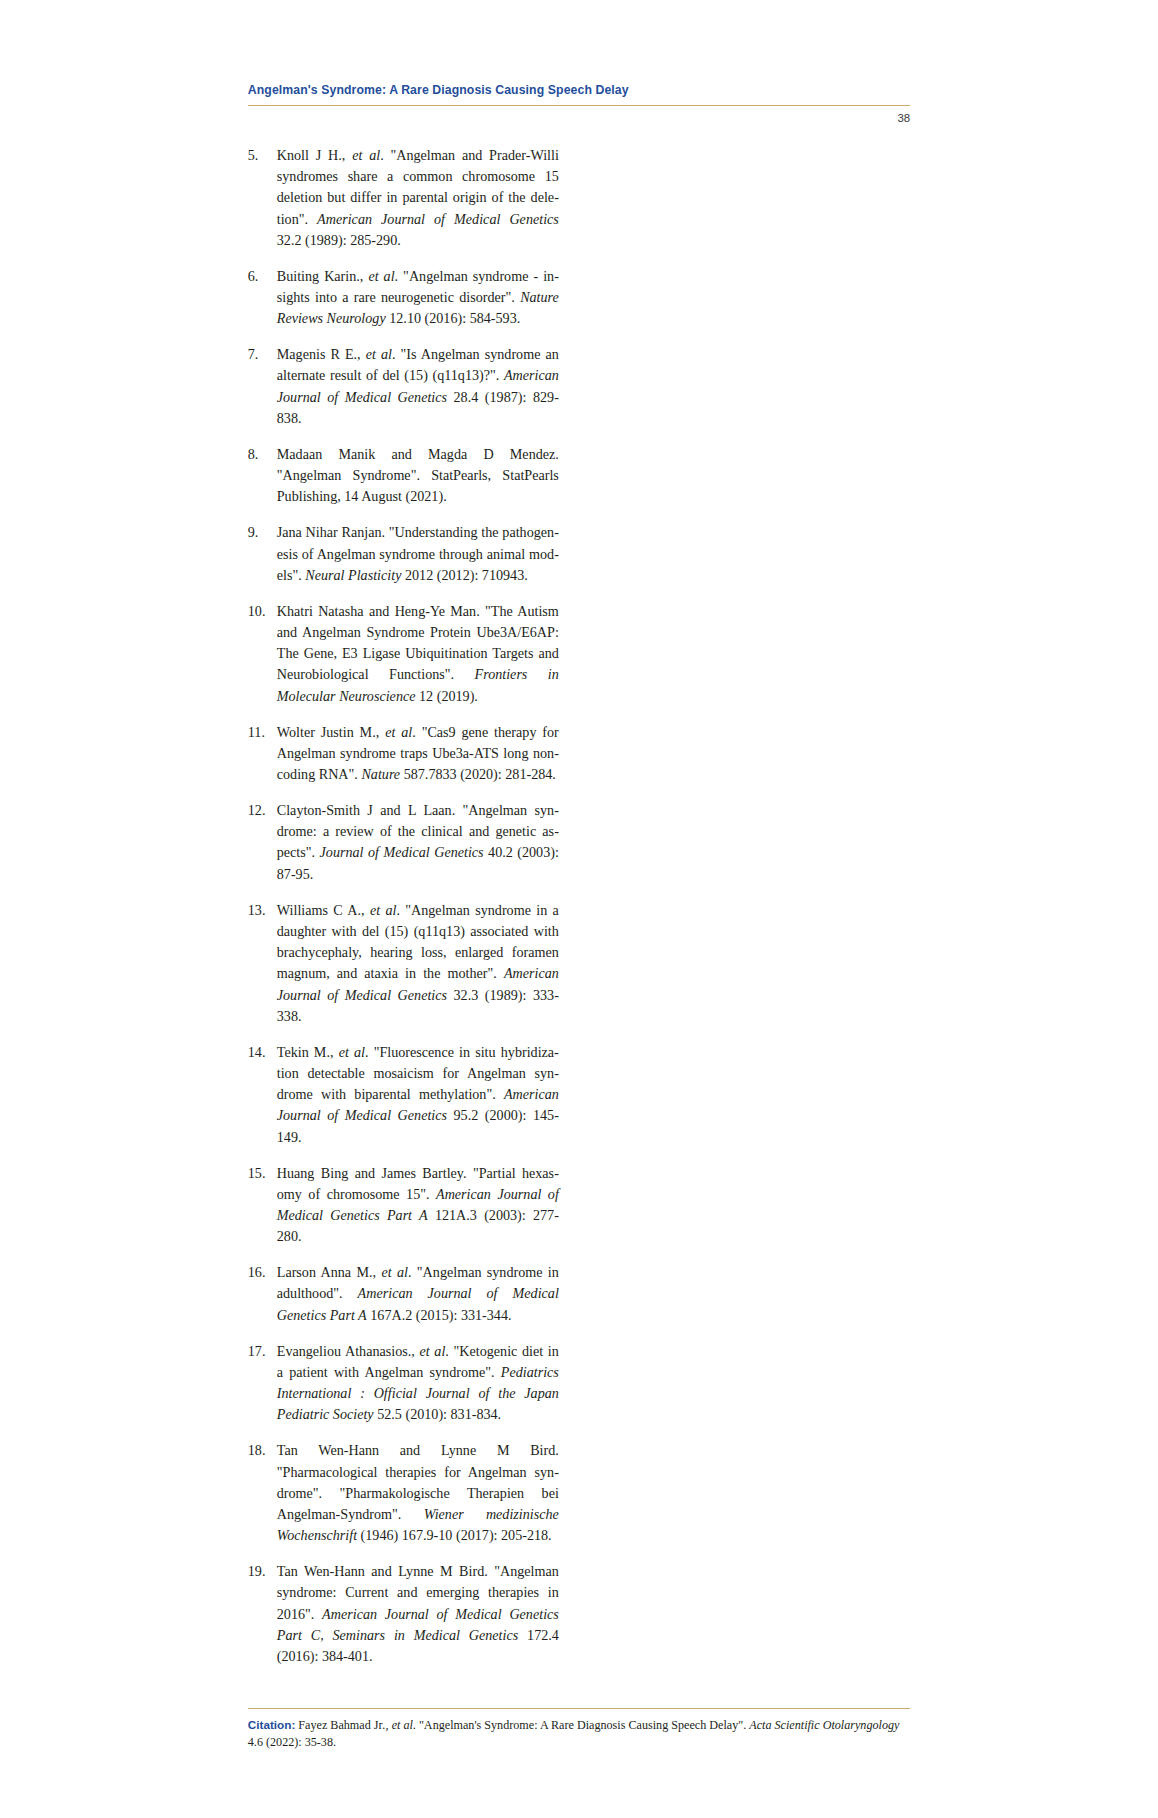Angelman's Syndrome: A Rare Diagnosis Causing Speech Delay
38
5. Knoll J H., et al. "Angelman and Prader-Willi syndromes share a common chromosome 15 deletion but differ in parental origin of the deletion". American Journal of Medical Genetics 32.2 (1989): 285-290.
6. Buiting Karin., et al. "Angelman syndrome - insights into a rare neurogenetic disorder". Nature Reviews Neurology 12.10 (2016): 584-593.
7. Magenis R E., et al. "Is Angelman syndrome an alternate result of del (15) (q11q13)?". American Journal of Medical Genetics 28.4 (1987): 829-838.
8. Madaan Manik and Magda D Mendez. "Angelman Syndrome". StatPearls, StatPearls Publishing, 14 August (2021).
9. Jana Nihar Ranjan. "Understanding the pathogenesis of Angelman syndrome through animal models". Neural Plasticity 2012 (2012): 710943.
10. Khatri Natasha and Heng-Ye Man. "The Autism and Angelman Syndrome Protein Ube3A/E6AP: The Gene, E3 Ligase Ubiquitination Targets and Neurobiological Functions". Frontiers in Molecular Neuroscience 12 (2019).
11. Wolter Justin M., et al. "Cas9 gene therapy for Angelman syndrome traps Ube3a-ATS long non-coding RNA". Nature 587.7833 (2020): 281-284.
12. Clayton-Smith J and L Laan. "Angelman syndrome: a review of the clinical and genetic aspects". Journal of Medical Genetics 40.2 (2003): 87-95.
13. Williams C A., et al. "Angelman syndrome in a daughter with del (15) (q11q13) associated with brachycephaly, hearing loss, enlarged foramen magnum, and ataxia in the mother". American Journal of Medical Genetics 32.3 (1989): 333-338.
14. Tekin M., et al. "Fluorescence in situ hybridization detectable mosaicism for Angelman syndrome with biparental methylation". American Journal of Medical Genetics 95.2 (2000): 145-149.
15. Huang Bing and James Bartley. "Partial hexasomy of chromosome 15". American Journal of Medical Genetics Part A 121A.3 (2003): 277-280.
16. Larson Anna M., et al. "Angelman syndrome in adulthood". American Journal of Medical Genetics Part A 167A.2 (2015): 331-344.
17. Evangeliou Athanasios., et al. "Ketogenic diet in a patient with Angelman syndrome". Pediatrics International : Official Journal of the Japan Pediatric Society 52.5 (2010): 831-834.
18. Tan Wen-Hann and Lynne M Bird. "Pharmacological therapies for Angelman syndrome". "Pharmakologische Therapien bei Angelman-Syndrom". Wiener medizinische Wochenschrift (1946) 167.9-10 (2017): 205-218.
19. Tan Wen-Hann and Lynne M Bird. "Angelman syndrome: Current and emerging therapies in 2016". American Journal of Medical Genetics Part C, Seminars in Medical Genetics 172.4 (2016): 384-401.
Citation: Fayez Bahmad Jr., et al. "Angelman's Syndrome: A Rare Diagnosis Causing Speech Delay". Acta Scientific Otolaryngology 4.6 (2022): 35-38.